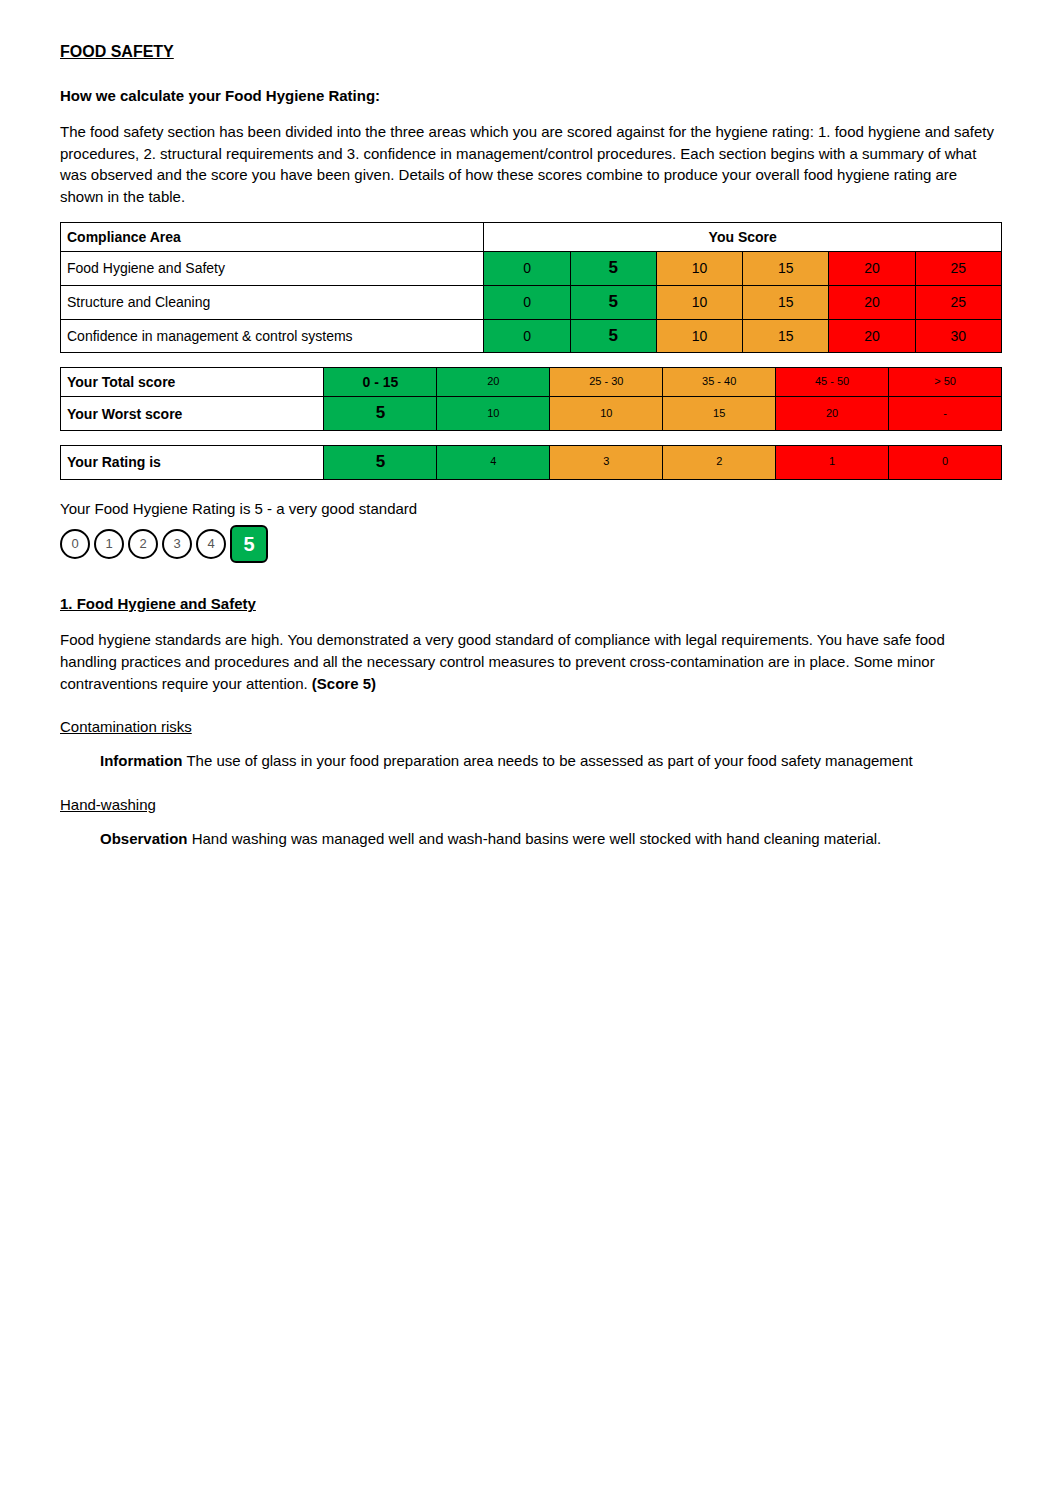FOOD SAFETY
How we calculate your Food Hygiene Rating:
The food safety section has been divided into the three areas which you are scored against for the hygiene rating: 1. food hygiene and safety procedures, 2. structural requirements and 3. confidence in management/control procedures. Each section begins with a summary of what was observed and the score you have been given. Details of how these scores combine to produce your overall food hygiene rating are shown in the table.
| Compliance Area | You Score |
| --- | --- |
| Food Hygiene and Safety | 0 | 5 | 10 | 15 | 20 | 25 |
| Structure and Cleaning | 0 | 5 | 10 | 15 | 20 | 25 |
| Confidence in management & control systems | 0 | 5 | 10 | 15 | 20 | 30 |
| Your Total score | 0 - 15 | 20 | 25 - 30 | 35 - 40 | 45 - 50 | > 50 |
| Your Worst score | 5 | 10 | 10 | 15 | 20 | - |
| Your Rating is | 5 | 4 | 3 | 2 | 1 | 0 |
Your Food Hygiene Rating is 5 - a very good standard
0
1
2
3
4
5
1. Food Hygiene and Safety
Food hygiene standards are high. You demonstrated a very good standard of compliance with legal requirements. You have safe food handling practices and procedures and all the necessary control measures to prevent cross-contamination are in place. Some minor contraventions require your attention. (Score 5)
Contamination risks
Information The use of glass in your food preparation area needs to be assessed as part of your food safety management
Hand-washing
Observation Hand washing was managed well and wash-hand basins were well stocked with hand cleaning material.